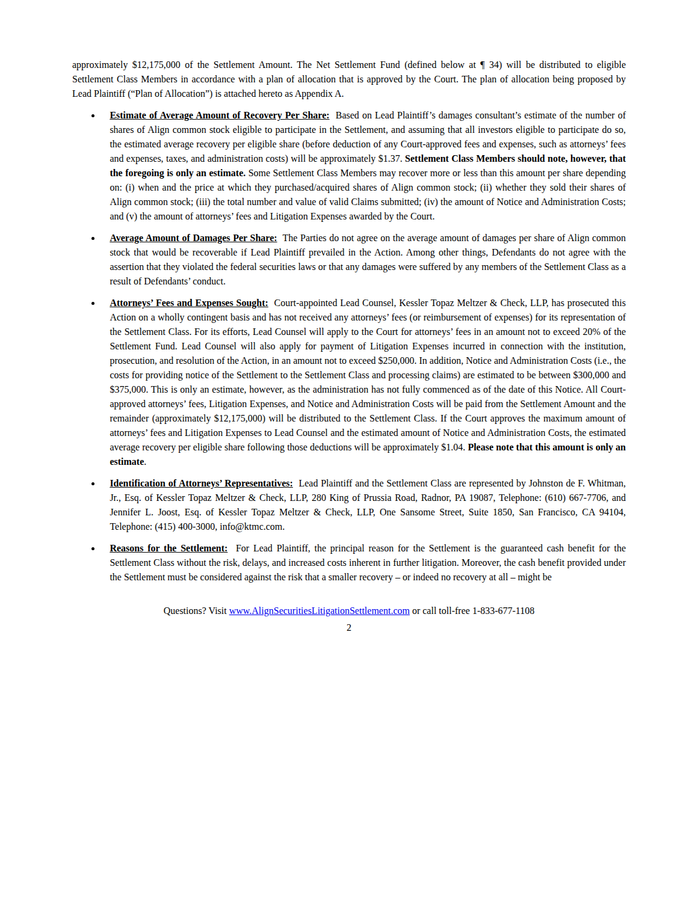approximately $12,175,000 of the Settlement Amount. The Net Settlement Fund (defined below at ¶ 34) will be distributed to eligible Settlement Class Members in accordance with a plan of allocation that is approved by the Court. The plan of allocation being proposed by Lead Plaintiff (“Plan of Allocation”) is attached hereto as Appendix A.
Estimate of Average Amount of Recovery Per Share: Based on Lead Plaintiff’s damages consultant’s estimate of the number of shares of Align common stock eligible to participate in the Settlement, and assuming that all investors eligible to participate do so, the estimated average recovery per eligible share (before deduction of any Court-approved fees and expenses, such as attorneys’ fees and expenses, taxes, and administration costs) will be approximately $1.37. Settlement Class Members should note, however, that the foregoing is only an estimate. Some Settlement Class Members may recover more or less than this amount per share depending on: (i) when and the price at which they purchased/acquired shares of Align common stock; (ii) whether they sold their shares of Align common stock; (iii) the total number and value of valid Claims submitted; (iv) the amount of Notice and Administration Costs; and (v) the amount of attorneys’ fees and Litigation Expenses awarded by the Court.
Average Amount of Damages Per Share: The Parties do not agree on the average amount of damages per share of Align common stock that would be recoverable if Lead Plaintiff prevailed in the Action. Among other things, Defendants do not agree with the assertion that they violated the federal securities laws or that any damages were suffered by any members of the Settlement Class as a result of Defendants’ conduct.
Attorneys’ Fees and Expenses Sought: Court-appointed Lead Counsel, Kessler Topaz Meltzer & Check, LLP, has prosecuted this Action on a wholly contingent basis and has not received any attorneys’ fees (or reimbursement of expenses) for its representation of the Settlement Class. For its efforts, Lead Counsel will apply to the Court for attorneys’ fees in an amount not to exceed 20% of the Settlement Fund. Lead Counsel will also apply for payment of Litigation Expenses incurred in connection with the institution, prosecution, and resolution of the Action, in an amount not to exceed $250,000. In addition, Notice and Administration Costs (i.e., the costs for providing notice of the Settlement to the Settlement Class and processing claims) are estimated to be between $300,000 and $375,000. This is only an estimate, however, as the administration has not fully commenced as of the date of this Notice. All Court-approved attorneys’ fees, Litigation Expenses, and Notice and Administration Costs will be paid from the Settlement Amount and the remainder (approximately $12,175,000) will be distributed to the Settlement Class. If the Court approves the maximum amount of attorneys’ fees and Litigation Expenses to Lead Counsel and the estimated amount of Notice and Administration Costs, the estimated average recovery per eligible share following those deductions will be approximately $1.04. Please note that this amount is only an estimate.
Identification of Attorneys’ Representatives: Lead Plaintiff and the Settlement Class are represented by Johnston de F. Whitman, Jr., Esq. of Kessler Topaz Meltzer & Check, LLP, 280 King of Prussia Road, Radnor, PA 19087, Telephone: (610) 667-7706, and Jennifer L. Joost, Esq. of Kessler Topaz Meltzer & Check, LLP, One Sansome Street, Suite 1850, San Francisco, CA 94104, Telephone: (415) 400-3000, info@ktmc.com.
Reasons for the Settlement: For Lead Plaintiff, the principal reason for the Settlement is the guaranteed cash benefit for the Settlement Class without the risk, delays, and increased costs inherent in further litigation. Moreover, the cash benefit provided under the Settlement must be considered against the risk that a smaller recovery – or indeed no recovery at all – might be
Questions? Visit www.AlignSecuritiesLitigationSettlement.com or call toll-free 1-833-677-1108
2